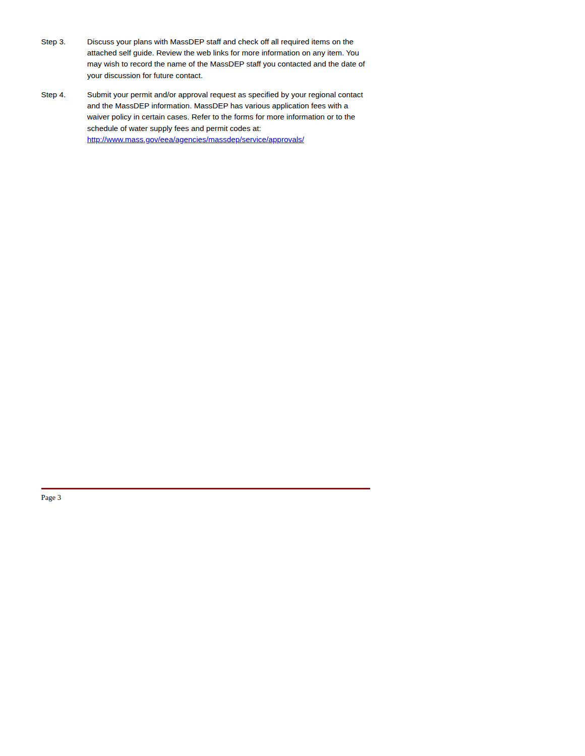Step 3.
Discuss your plans with MassDEP staff and check off all required items on the attached self guide. Review the web links for more information on any item. You may wish to record the name of the MassDEP staff you contacted and the date of your discussion for future contact.
Step 4.
Submit your permit and/or approval request as specified by your regional contact and the MassDEP information. MassDEP has various application fees with a waiver policy in certain cases. Refer to the forms for more information or to the schedule of water supply fees and permit codes at:
http://www.mass.gov/eea/agencies/massdep/service/approvals/
Page 3